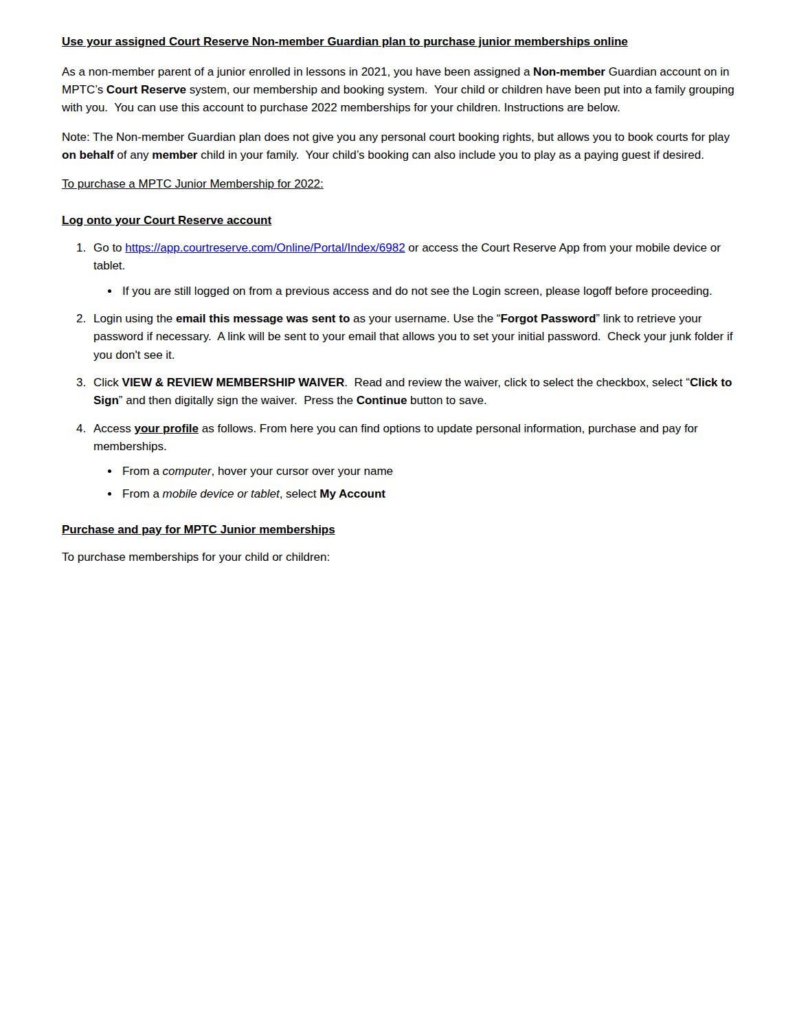Use your assigned Court Reserve Non-member Guardian plan to purchase junior memberships online
As a non-member parent of a junior enrolled in lessons in 2021, you have been assigned a Non-member Guardian account on in MPTC’s Court Reserve system, our membership and booking system. Your child or children have been put into a family grouping with you. You can use this account to purchase 2022 memberships for your children. Instructions are below.
Note: The Non-member Guardian plan does not give you any personal court booking rights, but allows you to book courts for play on behalf of any member child in your family. Your child’s booking can also include you to play as a paying guest if desired.
To purchase a MPTC Junior Membership for 2022:
Log onto your Court Reserve account
Go to https://app.courtreserve.com/Online/Portal/Index/6982 or access the Court Reserve App from your mobile device or tablet.
If you are still logged on from a previous access and do not see the Login screen, please logoff before proceeding.
Login using the email this message was sent to as your username. Use the “Forgot Password” link to retrieve your password if necessary. A link will be sent to your email that allows you to set your initial password. Check your junk folder if you don't see it.
Click VIEW & REVIEW MEMBERSHIP WAIVER. Read and review the waiver, click to select the checkbox, select “Click to Sign” and then digitally sign the waiver. Press the Continue button to save.
Access your profile as follows. From here you can find options to update personal information, purchase and pay for memberships.
From a computer, hover your cursor over your name
From a mobile device or tablet, select My Account
Purchase and pay for MPTC Junior memberships
To purchase memberships for your child or children: